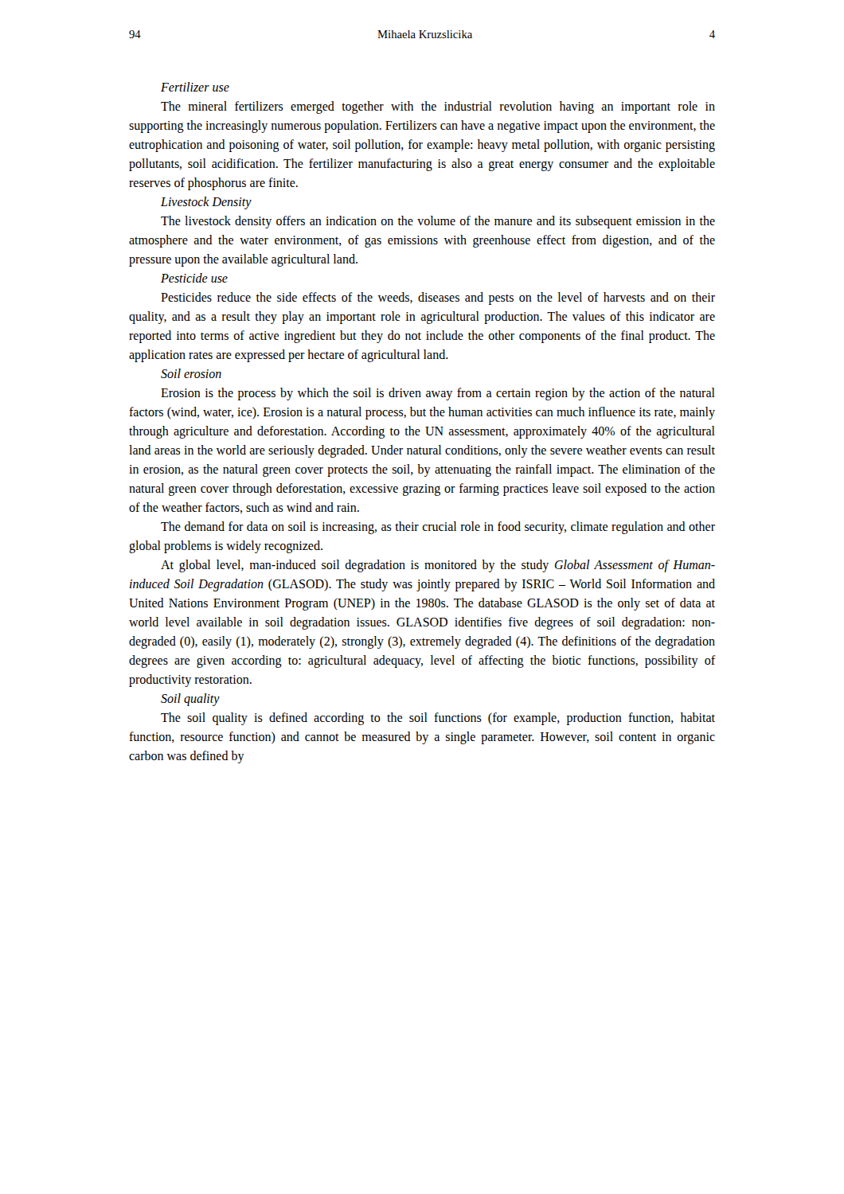94 Mihaela Kruzslicika 4
Fertilizer use
The mineral fertilizers emerged together with the industrial revolution having an important role in supporting the increasingly numerous population. Fertilizers can have a negative impact upon the environment, the eutrophication and poisoning of water, soil pollution, for example: heavy metal pollution, with organic persisting pollutants, soil acidification. The fertilizer manufacturing is also a great energy consumer and the exploitable reserves of phosphorus are finite.
Livestock Density
The livestock density offers an indication on the volume of the manure and its subsequent emission in the atmosphere and the water environment, of gas emissions with greenhouse effect from digestion, and of the pressure upon the available agricultural land.
Pesticide use
Pesticides reduce the side effects of the weeds, diseases and pests on the level of harvests and on their quality, and as a result they play an important role in agricultural production. The values of this indicator are reported into terms of active ingredient but they do not include the other components of the final product. The application rates are expressed per hectare of agricultural land.
Soil erosion
Erosion is the process by which the soil is driven away from a certain region by the action of the natural factors (wind, water, ice). Erosion is a natural process, but the human activities can much influence its rate, mainly through agriculture and deforestation. According to the UN assessment, approximately 40% of the agricultural land areas in the world are seriously degraded. Under natural conditions, only the severe weather events can result in erosion, as the natural green cover protects the soil, by attenuating the rainfall impact. The elimination of the natural green cover through deforestation, excessive grazing or farming practices leave soil exposed to the action of the weather factors, such as wind and rain.
The demand for data on soil is increasing, as their crucial role in food security, climate regulation and other global problems is widely recognized.
At global level, man-induced soil degradation is monitored by the study Global Assessment of Human-induced Soil Degradation (GLASOD). The study was jointly prepared by ISRIC – World Soil Information and United Nations Environment Program (UNEP) in the 1980s. The database GLASOD is the only set of data at world level available in soil degradation issues. GLASOD identifies five degrees of soil degradation: non-degraded (0), easily (1), moderately (2), strongly (3), extremely degraded (4). The definitions of the degradation degrees are given according to: agricultural adequacy, level of affecting the biotic functions, possibility of productivity restoration.
Soil quality
The soil quality is defined according to the soil functions (for example, production function, habitat function, resource function) and cannot be measured by a single parameter. However, soil content in organic carbon was defined by